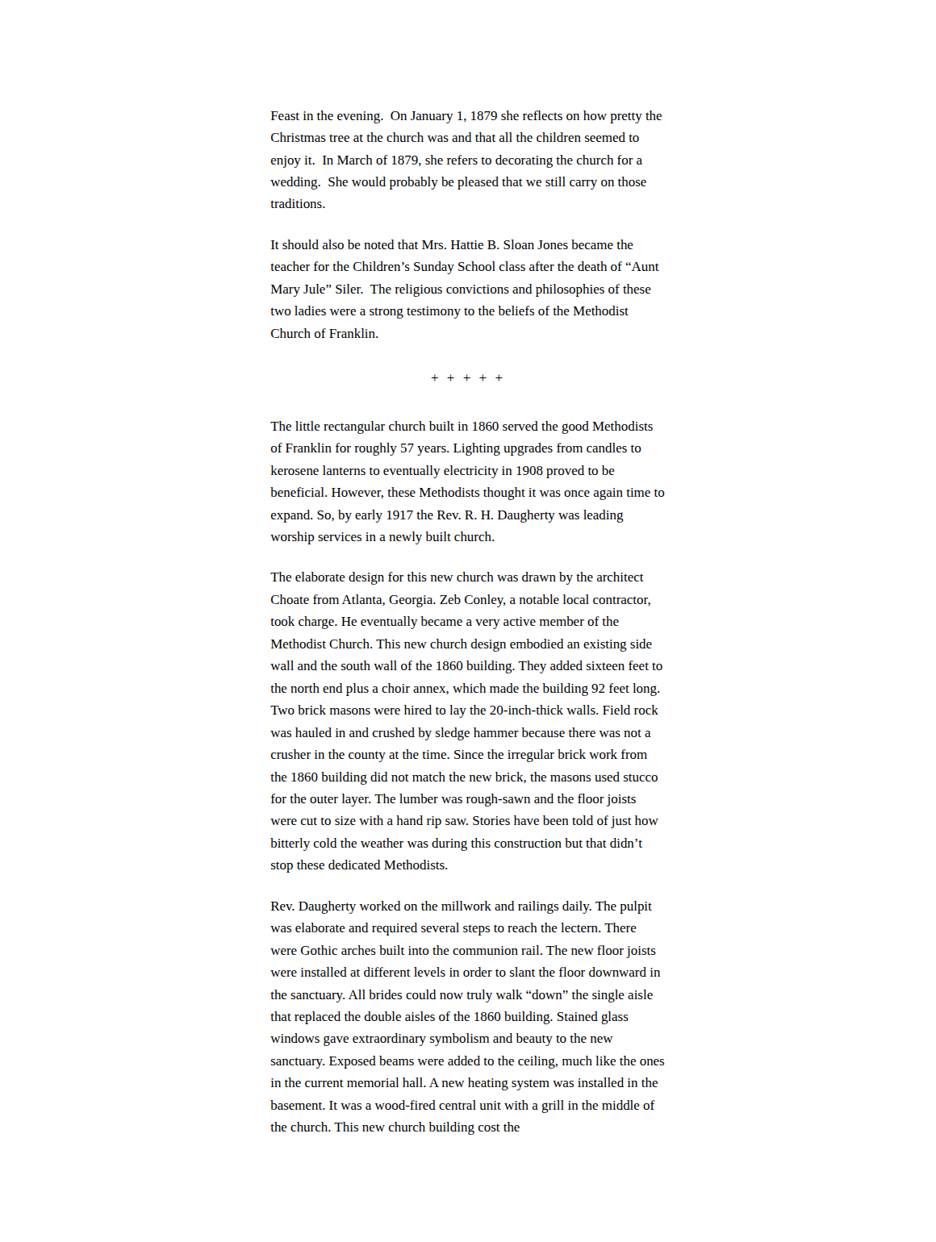Feast in the evening. On January 1, 1879 she reflects on how pretty the Christmas tree at the church was and that all the children seemed to enjoy it. In March of 1879, she refers to decorating the church for a wedding. She would probably be pleased that we still carry on those traditions.
It should also be noted that Mrs. Hattie B. Sloan Jones became the teacher for the Children’s Sunday School class after the death of “Aunt Mary Jule” Siler. The religious convictions and philosophies of these two ladies were a strong testimony to the beliefs of the Methodist Church of Franklin.
+ + + + +
The little rectangular church built in 1860 served the good Methodists of Franklin for roughly 57 years. Lighting upgrades from candles to kerosene lanterns to eventually electricity in 1908 proved to be beneficial. However, these Methodists thought it was once again time to expand. So, by early 1917 the Rev. R. H. Daugherty was leading worship services in a newly built church.
The elaborate design for this new church was drawn by the architect Choate from Atlanta, Georgia. Zeb Conley, a notable local contractor, took charge. He eventually became a very active member of the Methodist Church. This new church design embodied an existing side wall and the south wall of the 1860 building. They added sixteen feet to the north end plus a choir annex, which made the building 92 feet long. Two brick masons were hired to lay the 20-inch-thick walls. Field rock was hauled in and crushed by sledge hammer because there was not a crusher in the county at the time. Since the irregular brick work from the 1860 building did not match the new brick, the masons used stucco for the outer layer. The lumber was rough-sawn and the floor joists were cut to size with a hand rip saw. Stories have been told of just how bitterly cold the weather was during this construction but that didn’t stop these dedicated Methodists.
Rev. Daugherty worked on the millwork and railings daily. The pulpit was elaborate and required several steps to reach the lectern. There were Gothic arches built into the communion rail. The new floor joists were installed at different levels in order to slant the floor downward in the sanctuary. All brides could now truly walk “down” the single aisle that replaced the double aisles of the 1860 building. Stained glass windows gave extraordinary symbolism and beauty to the new sanctuary. Exposed beams were added to the ceiling, much like the ones in the current memorial hall. A new heating system was installed in the basement. It was a wood-fired central unit with a grill in the middle of the church. This new church building cost the